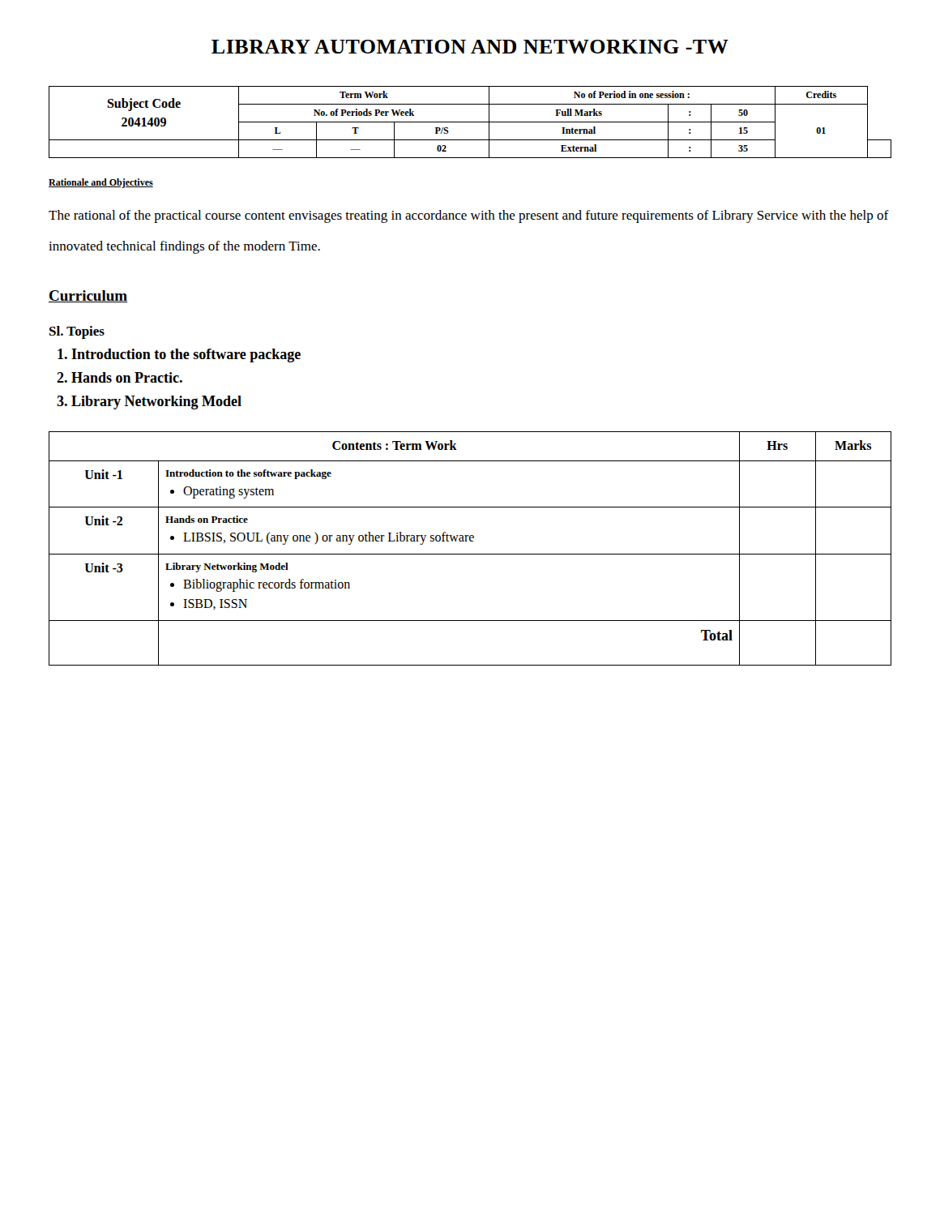LIBRARY AUTOMATION AND NETWORKING -TW
| Subject Code 2041409 | Term Work | No of Period in one session : | Credits |
| No. of Periods Per Week | Full Marks | : | 50 | 01 |
| L | T | P/S | Internal | : | 15 |
| | — | — | 02 | External | : | 35 | |
Rationale and Objectives
The rational of the practical course content envisages treating in accordance with the present and future requirements of Library Service with the help of innovated technical findings of the modern Time.
Curriculum
Sl. Topies
Introduction to the software package
Hands on Practic.
Library Networking Model
| Contents : Term Work | Hrs | Marks |
| --- | --- | --- |
| Unit -1 | Introduction to the software package Operating system | | |
| Unit -2 | Hands on Practice LIBSIS, SOUL (any one ) or any other Library software | | |
| Unit -3 | Library Networking Model Bibliographic records formation ISBD, ISSN | | |
| | Total | | |